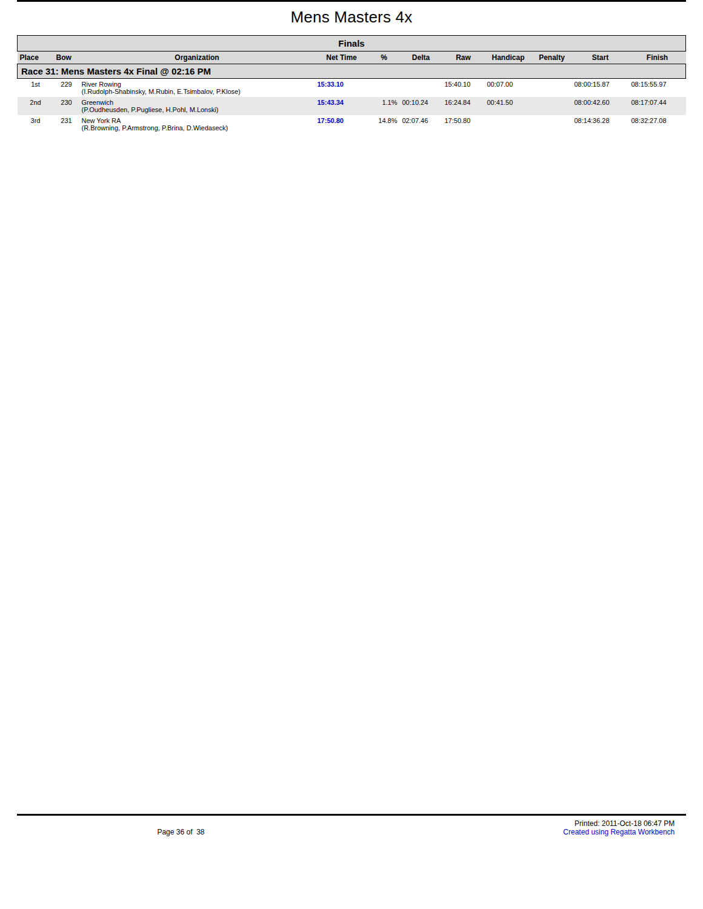Mens Masters 4x
Finals
| Place | Bow | Organization | Net Time | % | Delta | Raw | Handicap | Penalty | Start | Finish |
| --- | --- | --- | --- | --- | --- | --- | --- | --- | --- | --- |
| Race 31: Mens Masters 4x Final @ 02:16 PM |
| 1st | 229 | River Rowing (I.Rudolph-Shabinsky, M.Rubin, E.Tsimbalov, P.Klose) | 15:33.10 | | | 15:40.10 | 00:07.00 | | 08:00:15.87 | 08:15:55.97 |
| 2nd | 230 | Greenwich (P.Oudheusden, P.Pugliese, H.Pohl, M.Lonski) | 15:43.34 | 1.1% | 00:10.24 | 16:24.84 | 00:41.50 | | 08:00:42.60 | 08:17:07.44 |
| 3rd | 231 | New York RA (R.Browning, P.Armstrong, P.Brina, D.Wiedaseck) | 17:50.80 | 14.8% | 02:07.46 | 17:50.80 | | | 08:14:36.28 | 08:32:27.08 |
Page 36 of 38 Printed: 2011-Oct-18 06:47 PM Created using Regatta Workbench